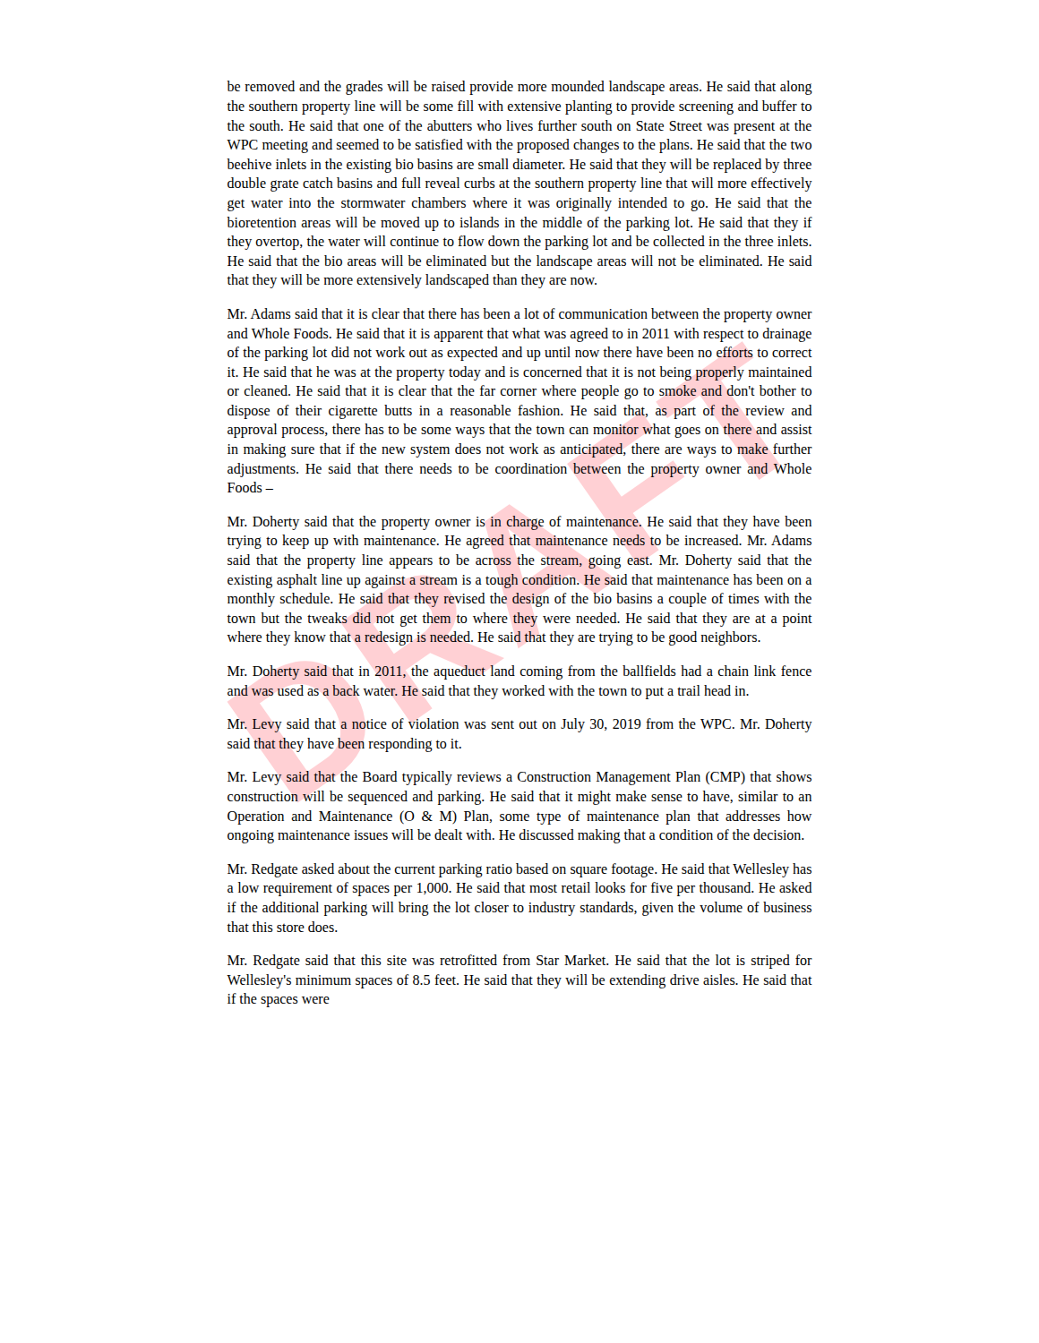DRAFT
be removed and the grades will be raised provide more mounded landscape areas. He said that along the southern property line will be some fill with extensive planting to provide screening and buffer to the south. He said that one of the abutters who lives further south on State Street was present at the WPC meeting and seemed to be satisfied with the proposed changes to the plans. He said that the two beehive inlets in the existing bio basins are small diameter. He said that they will be replaced by three double grate catch basins and full reveal curbs at the southern property line that will more effectively get water into the stormwater chambers where it was originally intended to go. He said that the bioretention areas will be moved up to islands in the middle of the parking lot. He said that they if they overtop, the water will continue to flow down the parking lot and be collected in the three inlets. He said that the bio areas will be eliminated but the landscape areas will not be eliminated. He said that they will be more extensively landscaped than they are now.
Mr. Adams said that it is clear that there has been a lot of communication between the property owner and Whole Foods. He said that it is apparent that what was agreed to in 2011 with respect to drainage of the parking lot did not work out as expected and up until now there have been no efforts to correct it. He said that he was at the property today and is concerned that it is not being properly maintained or cleaned. He said that it is clear that the far corner where people go to smoke and don't bother to dispose of their cigarette butts in a reasonable fashion. He said that, as part of the review and approval process, there has to be some ways that the town can monitor what goes on there and assist in making sure that if the new system does not work as anticipated, there are ways to make further adjustments. He said that there needs to be coordination between the property owner and Whole Foods –
Mr. Doherty said that the property owner is in charge of maintenance. He said that they have been trying to keep up with maintenance. He agreed that maintenance needs to be increased. Mr. Adams said that the property line appears to be across the stream, going east. Mr. Doherty said that the existing asphalt line up against a stream is a tough condition. He said that maintenance has been on a monthly schedule. He said that they revised the design of the bio basins a couple of times with the town but the tweaks did not get them to where they were needed. He said that they are at a point where they know that a redesign is needed. He said that they are trying to be good neighbors.
Mr. Doherty said that in 2011, the aqueduct land coming from the ballfields had a chain link fence and was used as a back water. He said that they worked with the town to put a trail head in.
Mr. Levy said that a notice of violation was sent out on July 30, 2019 from the WPC. Mr. Doherty said that they have been responding to it.
Mr. Levy said that the Board typically reviews a Construction Management Plan (CMP) that shows construction will be sequenced and parking. He said that it might make sense to have, similar to an Operation and Maintenance (O & M) Plan, some type of maintenance plan that addresses how ongoing maintenance issues will be dealt with. He discussed making that a condition of the decision.
Mr. Redgate asked about the current parking ratio based on square footage. He said that Wellesley has a low requirement of spaces per 1,000. He said that most retail looks for five per thousand. He asked if the additional parking will bring the lot closer to industry standards, given the volume of business that this store does.
Mr. Redgate said that this site was retrofitted from Star Market. He said that the lot is striped for Wellesley's minimum spaces of 8.5 feet. He said that they will be extending drive aisles. He said that if the spaces were